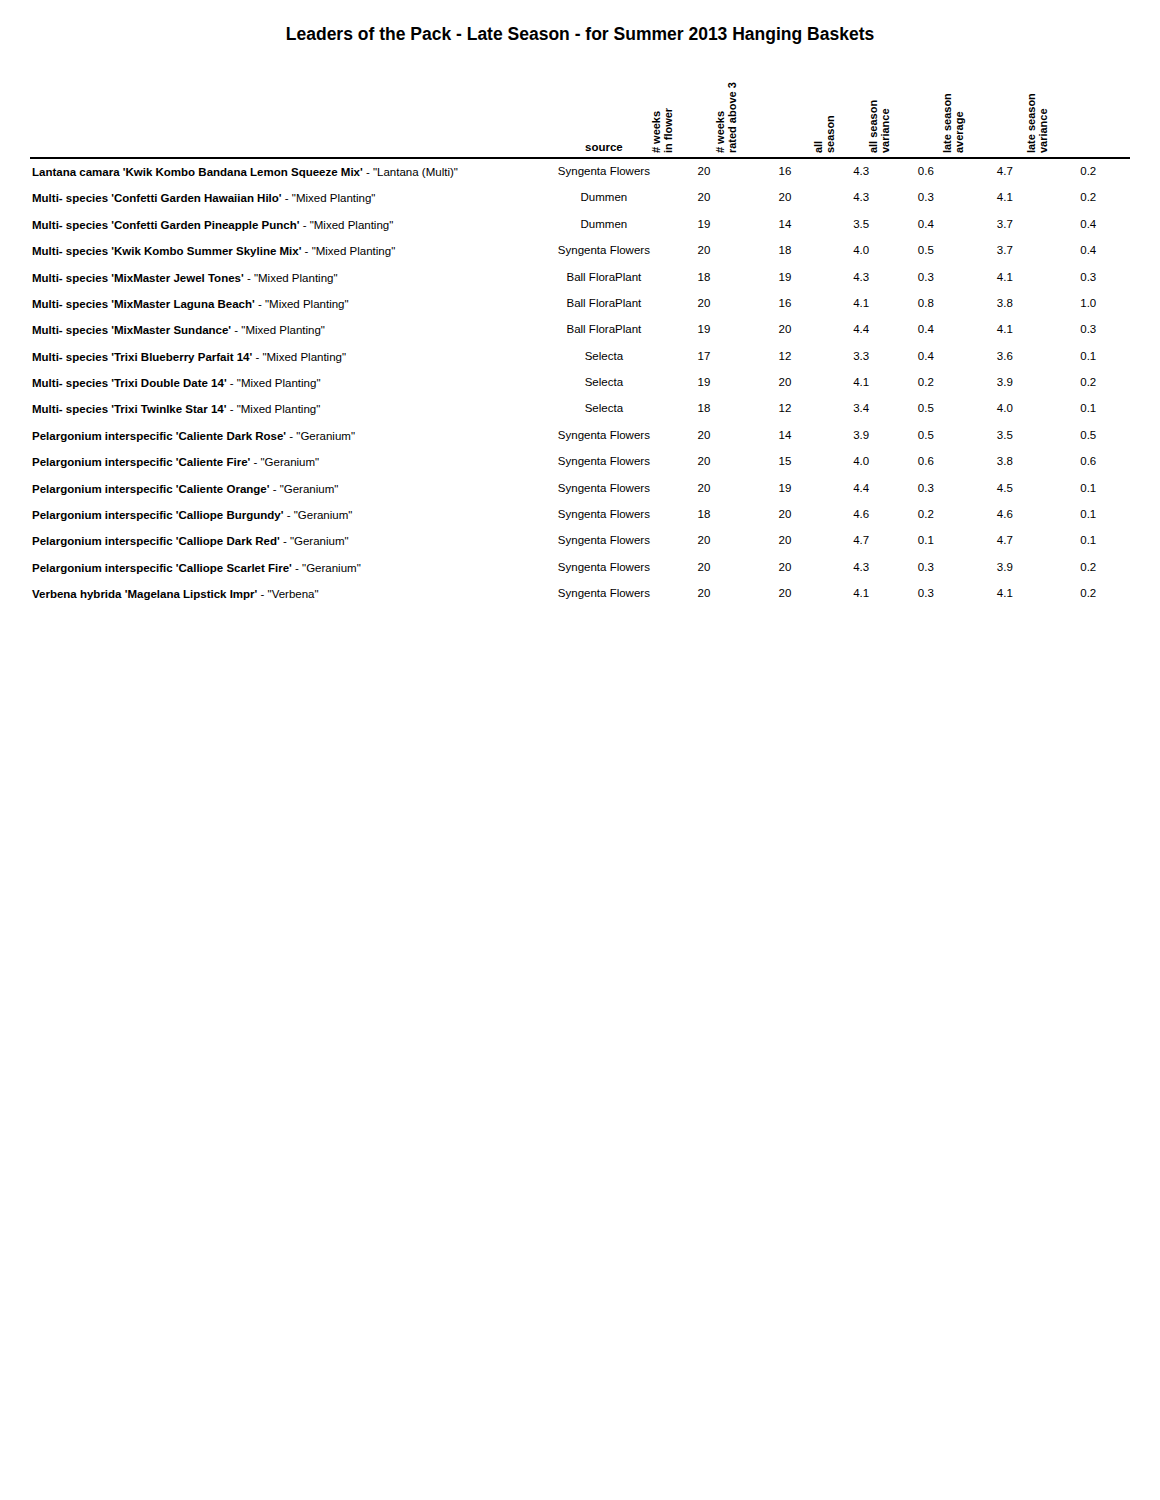Leaders of the Pack - Late Season - for Summer 2013 Hanging Baskets
| | source | # weeks in flower | # weeks rated above 3 | all season | all season variance | late season average | late season variance |
| --- | --- | --- | --- | --- | --- | --- | --- |
| Lantana camara 'Kwik Kombo Bandana Lemon Squeeze Mix' - "Lantana (Multi)" | Syngenta Flowers | 20 | 16 | 4.3 | 0.6 | 4.7 | 0.2 |
| Multi- species 'Confetti Garden Hawaiian Hilo' - "Mixed Planting" | Dummen | 20 | 20 | 4.3 | 0.3 | 4.1 | 0.2 |
| Multi- species 'Confetti Garden Pineapple Punch' - "Mixed Planting" | Dummen | 19 | 14 | 3.5 | 0.4 | 3.7 | 0.4 |
| Multi- species 'Kwik Kombo Summer Skyline Mix' - "Mixed Planting" | Syngenta Flowers | 20 | 18 | 4.0 | 0.5 | 3.7 | 0.4 |
| Multi- species 'MixMaster Jewel Tones' - "Mixed Planting" | Ball FloraPlant | 18 | 19 | 4.3 | 0.3 | 4.1 | 0.3 |
| Multi- species 'MixMaster Laguna Beach' - "Mixed Planting" | Ball FloraPlant | 20 | 16 | 4.1 | 0.8 | 3.8 | 1.0 |
| Multi- species 'MixMaster Sundance' - "Mixed Planting" | Ball FloraPlant | 19 | 20 | 4.4 | 0.4 | 4.1 | 0.3 |
| Multi- species 'Trixi Blueberry Parfait 14' - "Mixed Planting" | Selecta | 17 | 12 | 3.3 | 0.4 | 3.6 | 0.1 |
| Multi- species 'Trixi Double Date 14' - "Mixed Planting" | Selecta | 19 | 20 | 4.1 | 0.2 | 3.9 | 0.2 |
| Multi- species 'Trixi Twinlke Star 14' - "Mixed Planting" | Selecta | 18 | 12 | 3.4 | 0.5 | 4.0 | 0.1 |
| Pelargonium interspecific 'Caliente Dark Rose' - "Geranium" | Syngenta Flowers | 20 | 14 | 3.9 | 0.5 | 3.5 | 0.5 |
| Pelargonium interspecific 'Caliente Fire' - "Geranium" | Syngenta Flowers | 20 | 15 | 4.0 | 0.6 | 3.8 | 0.6 |
| Pelargonium interspecific 'Caliente Orange' - "Geranium" | Syngenta Flowers | 20 | 19 | 4.4 | 0.3 | 4.5 | 0.1 |
| Pelargonium interspecific 'Calliope Burgundy' - "Geranium" | Syngenta Flowers | 18 | 20 | 4.6 | 0.2 | 4.6 | 0.1 |
| Pelargonium interspecific 'Calliope Dark Red' - "Geranium" | Syngenta Flowers | 20 | 20 | 4.7 | 0.1 | 4.7 | 0.1 |
| Pelargonium interspecific 'Calliope Scarlet Fire' - "Geranium" | Syngenta Flowers | 20 | 20 | 4.3 | 0.3 | 3.9 | 0.2 |
| Verbena hybrida 'Magelana Lipstick Impr' - "Verbena" | Syngenta Flowers | 20 | 20 | 4.1 | 0.3 | 4.1 | 0.2 |